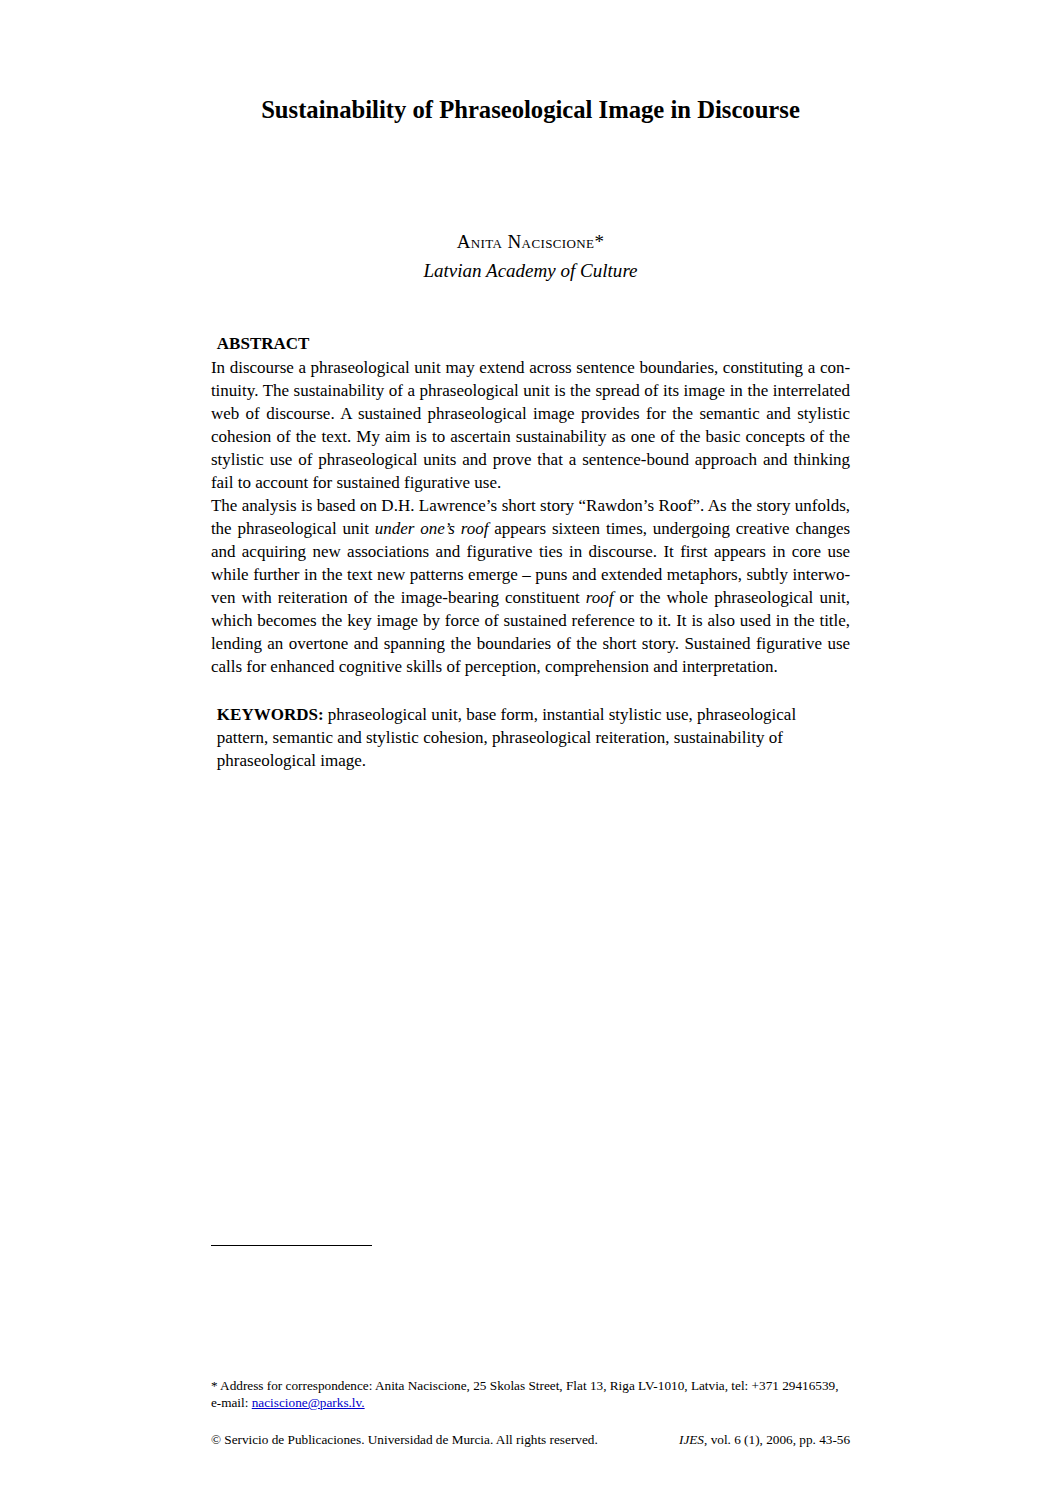Sustainability of Phraseological Image in Discourse
Anita Naciscione*
Latvian Academy of Culture
ABSTRACT
In discourse a phraseological unit may extend across sentence boundaries, constituting a continuity. The sustainability of a phraseological unit is the spread of its image in the interrelated web of discourse. A sustained phraseological image provides for the semantic and stylistic cohesion of the text. My aim is to ascertain sustainability as one of the basic concepts of the stylistic use of phraseological units and prove that a sentence-bound approach and thinking fail to account for sustained figurative use.
The analysis is based on D.H. Lawrence’s short story “Rawdon’s Roof”. As the story unfolds, the phraseological unit under one’s roof appears sixteen times, undergoing creative changes and acquiring new associations and figurative ties in discourse. It first appears in core use while further in the text new patterns emerge – puns and extended metaphors, subtly interwoven with reiteration of the image-bearing constituent roof or the whole phraseological unit, which becomes the key image by force of sustained reference to it. It is also used in the title, lending an overtone and spanning the boundaries of the short story. Sustained figurative use calls for enhanced cognitive skills of perception, comprehension and interpretation.
KEYWORDS: phraseological unit, base form, instantial stylistic use, phraseological pattern, semantic and stylistic cohesion, phraseological reiteration, sustainability of phraseological image.
* Address for correspondence: Anita Naciscione, 25 Skolas Street, Flat 13, Riga LV-1010, Latvia, tel: +371 29416539, e-mail: naciscione@parks.lv.
© Servicio de Publicaciones. Universidad de Murcia. All rights reserved. IJES, vol. 6 (1), 2006, pp. 43-56